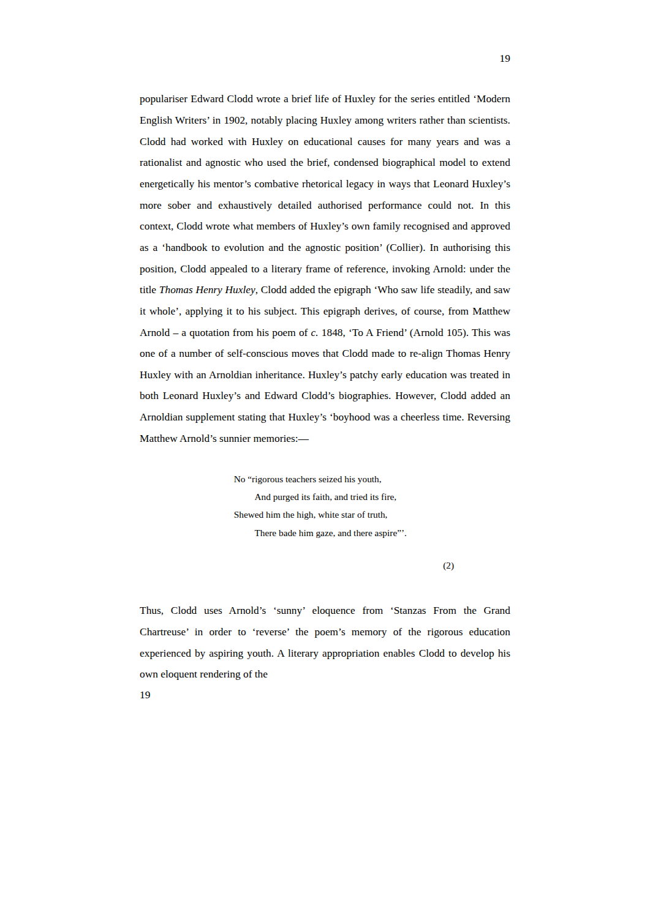19
populariser Edward Clodd wrote a brief life of Huxley for the series entitled ‘Modern English Writers’ in 1902, notably placing Huxley among writers rather than scientists. Clodd had worked with Huxley on educational causes for many years and was a rationalist and agnostic who used the brief, condensed biographical model to extend energetically his mentor’s combative rhetorical legacy in ways that Leonard Huxley’s more sober and exhaustively detailed authorised performance could not. In this context, Clodd wrote what members of Huxley’s own family recognised and approved as a ‘handbook to evolution and the agnostic position’ (Collier). In authorising this position, Clodd appealed to a literary frame of reference, invoking Arnold: under the title Thomas Henry Huxley, Clodd added the epigraph ‘Who saw life steadily, and saw it whole’, applying it to his subject. This epigraph derives, of course, from Matthew Arnold – a quotation from his poem of c. 1848, ‘To A Friend’ (Arnold 105). This was one of a number of self-conscious moves that Clodd made to re-align Thomas Henry Huxley with an Arnoldian inheritance. Huxley’s patchy early education was treated in both Leonard Huxley’s and Edward Clodd’s biographies. However, Clodd added an Arnoldian supplement stating that Huxley’s ‘boyhood was a cheerless time. Reversing Matthew Arnold’s sunnier memories:—
No “rigorous teachers seized his youth,
And purged its faith, and tried its fire,
Shewed him the high, white star of truth,
There bade him gaze, and there aspire”’.
(2)
Thus, Clodd uses Arnold’s ‘sunny’ eloquence from ‘Stanzas From the Grand Chartreuse’ in order to ‘reverse’ the poem’s memory of the rigorous education experienced by aspiring youth. A literary appropriation enables Clodd to develop his own eloquent rendering of the
19